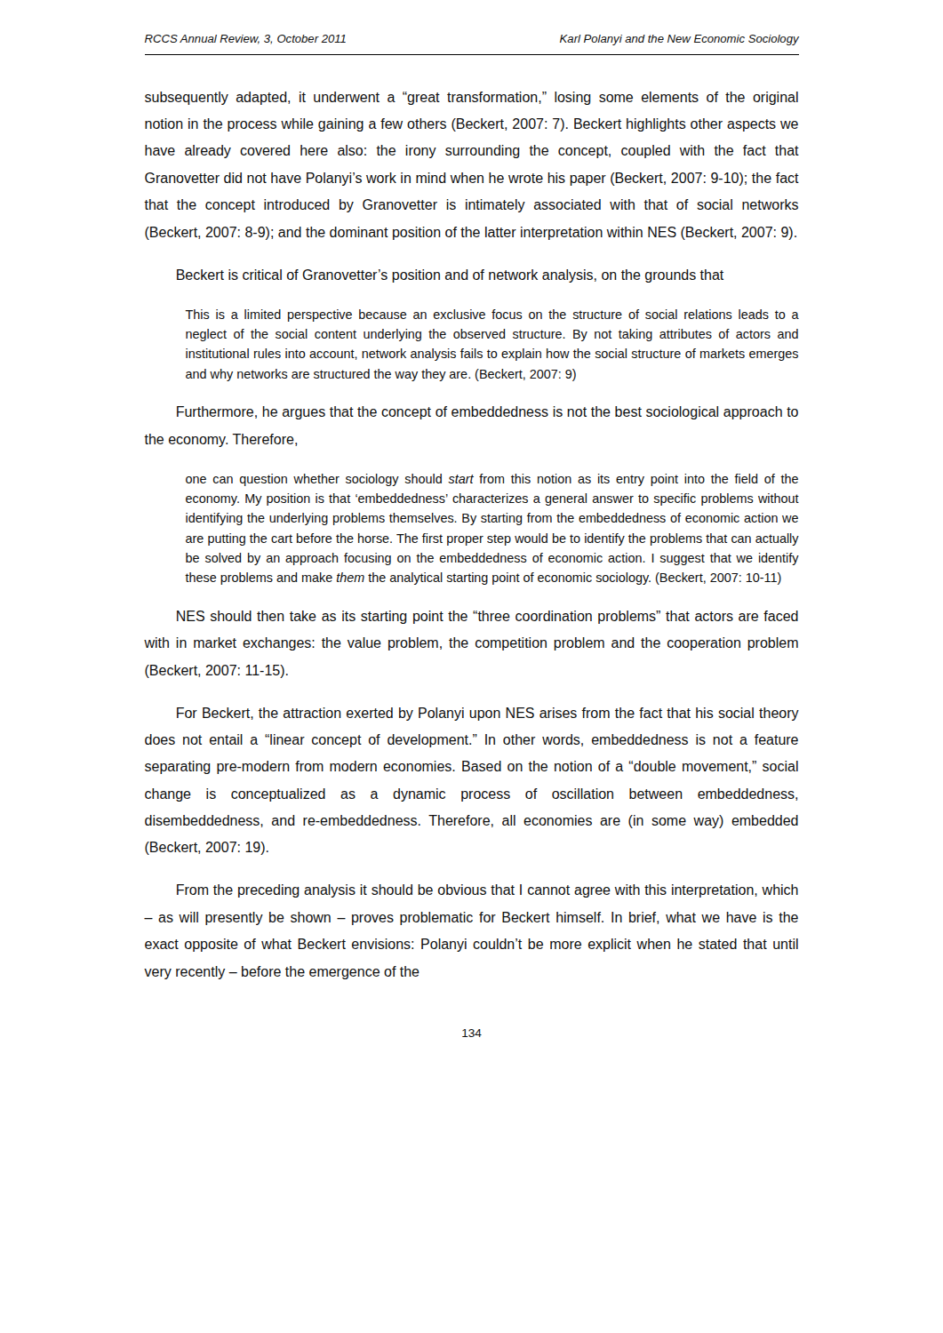RCCS Annual Review, 3, October 2011 Karl Polanyi and the New Economic Sociology
subsequently adapted, it underwent a “great transformation,” losing some elements of the original notion in the process while gaining a few others (Beckert, 2007: 7). Beckert highlights other aspects we have already covered here also: the irony surrounding the concept, coupled with the fact that Granovetter did not have Polanyi’s work in mind when he wrote his paper (Beckert, 2007: 9-10); the fact that the concept introduced by Granovetter is intimately associated with that of social networks (Beckert, 2007: 8-9); and the dominant position of the latter interpretation within NES (Beckert, 2007: 9).
Beckert is critical of Granovetter’s position and of network analysis, on the grounds that
This is a limited perspective because an exclusive focus on the structure of social relations leads to a neglect of the social content underlying the observed structure. By not taking attributes of actors and institutional rules into account, network analysis fails to explain how the social structure of markets emerges and why networks are structured the way they are. (Beckert, 2007: 9)
Furthermore, he argues that the concept of embeddedness is not the best sociological approach to the economy. Therefore,
one can question whether sociology should start from this notion as its entry point into the field of the economy. My position is that ‘embeddedness’ characterizes a general answer to specific problems without identifying the underlying problems themselves. By starting from the embeddedness of economic action we are putting the cart before the horse. The first proper step would be to identify the problems that can actually be solved by an approach focusing on the embeddedness of economic action. I suggest that we identify these problems and make them the analytical starting point of economic sociology. (Beckert, 2007: 10-11)
NES should then take as its starting point the “three coordination problems” that actors are faced with in market exchanges: the value problem, the competition problem and the cooperation problem (Beckert, 2007: 11-15).
For Beckert, the attraction exerted by Polanyi upon NES arises from the fact that his social theory does not entail a “linear concept of development.” In other words, embeddedness is not a feature separating pre-modern from modern economies. Based on the notion of a “double movement,” social change is conceptualized as a dynamic process of oscillation between embeddedness, disembeddedness, and re-embeddedness. Therefore, all economies are (in some way) embedded (Beckert, 2007: 19).
From the preceding analysis it should be obvious that I cannot agree with this interpretation, which – as will presently be shown – proves problematic for Beckert himself. In brief, what we have is the exact opposite of what Beckert envisions: Polanyi couldn’t be more explicit when he stated that until very recently – before the emergence of the
134